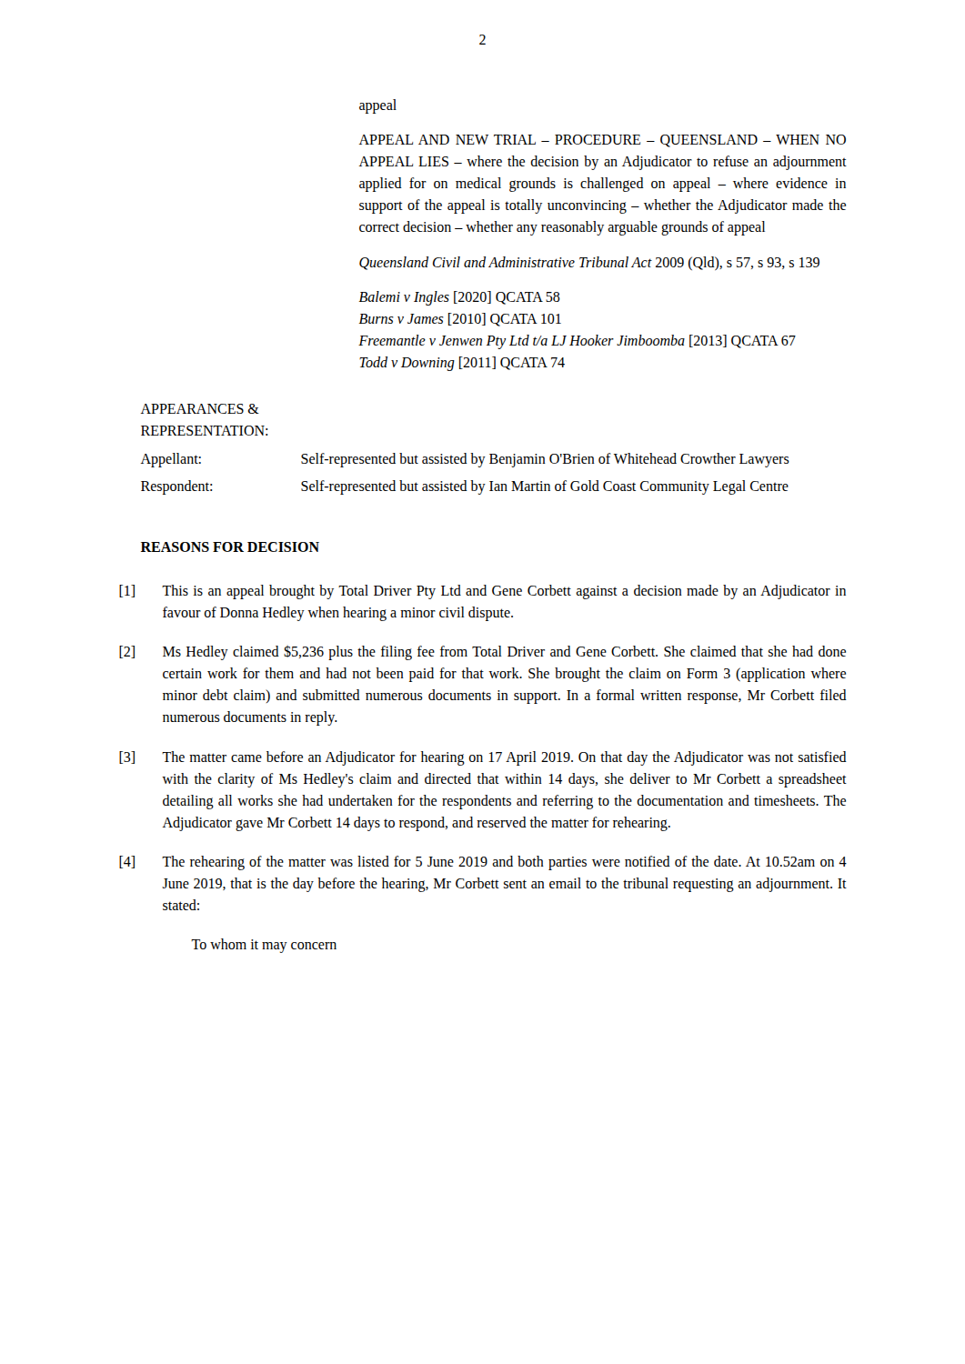2
appeal
APPEAL AND NEW TRIAL – PROCEDURE – QUEENSLAND – WHEN NO APPEAL LIES – where the decision by an Adjudicator to refuse an adjournment applied for on medical grounds is challenged on appeal – where evidence in support of the appeal is totally unconvincing – whether the Adjudicator made the correct decision – whether any reasonably arguable grounds of appeal
Queensland Civil and Administrative Tribunal Act 2009 (Qld), s 57, s 93, s 139
Balemi v Ingles [2020] QCATA 58
Burns v James [2010] QCATA 101
Freemantle v Jenwen Pty Ltd t/a LJ Hooker Jimboomba [2013] QCATA 67
Todd v Downing [2011] QCATA 74
| APPEARANCES & REPRESENTATION: | |
| Appellant: | Self-represented but assisted by Benjamin O'Brien of Whitehead Crowther Lawyers |
| Respondent: | Self-represented but assisted by Ian Martin of Gold Coast Community Legal Centre |
REASONS FOR DECISION
[1]
This is an appeal brought by Total Driver Pty Ltd and Gene Corbett against a decision made by an Adjudicator in favour of Donna Hedley when hearing a minor civil dispute.
[2]
Ms Hedley claimed $5,236 plus the filing fee from Total Driver and Gene Corbett. She claimed that she had done certain work for them and had not been paid for that work. She brought the claim on Form 3 (application where minor debt claim) and submitted numerous documents in support. In a formal written response, Mr Corbett filed numerous documents in reply.
[3]
The matter came before an Adjudicator for hearing on 17 April 2019. On that day the Adjudicator was not satisfied with the clarity of Ms Hedley's claim and directed that within 14 days, she deliver to Mr Corbett a spreadsheet detailing all works she had undertaken for the respondents and referring to the documentation and timesheets. The Adjudicator gave Mr Corbett 14 days to respond, and reserved the matter for rehearing.
[4]
The rehearing of the matter was listed for 5 June 2019 and both parties were notified of the date. At 10.52am on 4 June 2019, that is the day before the hearing, Mr Corbett sent an email to the tribunal requesting an adjournment. It stated:
To whom it may concern